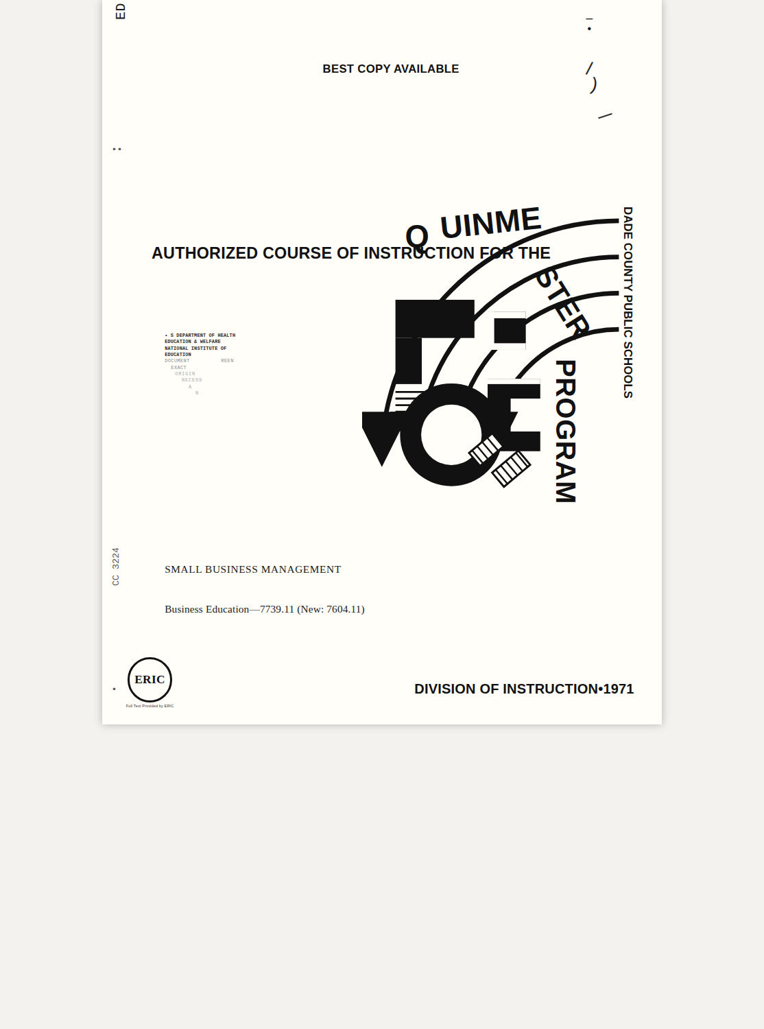ED 097465
••
CC 3224
•
ERIC
Full Text Provided by ERIC
—
•
BEST COPY AVAILABLE
/ )
AUTHORIZED COURSE OF INSTRUCTION FOR THE
Q UINME STER PROGRAM
• S DEPARTMENT OF HEALTH
EDUCATION & WELFARE
NATIONAL INSTITUTE OF
EDUCATION
DOCUMENT REEN
EXACT
ORIGIN
NECESS
A
N
DADE COUNTY PUBLIC SCHOOLS
SMALL BUSINESS MANAGEMENT
Business Education—7739.11 (New: 7604.11)
DIVISION OF INSTRUCTION•1971